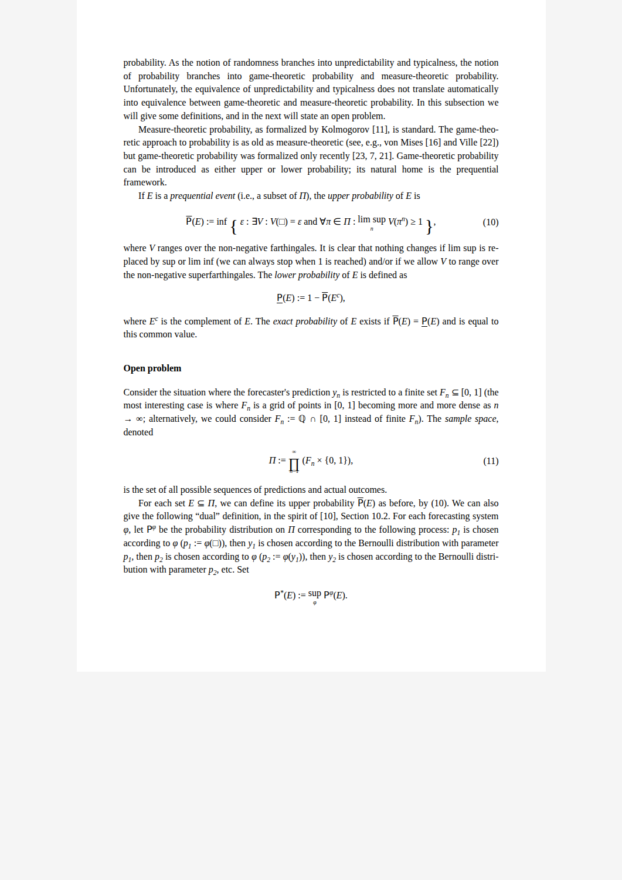probability. As the notion of randomness branches into unpredictability and typicalness, the notion of probability branches into game-theoretic probability and measure-theoretic probability. Unfortunately, the equivalence of unpredictability and typicalness does not translate automatically into equivalence between game-theoretic and measure-theoretic probability. In this subsection we will give some definitions, and in the next will state an open problem.
Measure-theoretic probability, as formalized by Kolmogorov [11], is standard. The game-theoretic approach to probability is as old as measure-theoretic (see, e.g., von Mises [16] and Ville [22]) but game-theoretic probability was formalized only recently [23, 7, 21]. Game-theoretic probability can be introduced as either upper or lower probability; its natural home is the prequential framework.
If E is a prequential event (i.e., a subset of Π), the upper probability of E is
𝖯(E) := inf { ε : ∃V : V(□) = ε and ∀π ∈ Π : lim sup n V(πn) ≥ 1 }, (10)
where V ranges over the non-negative farthingales. It is clear that nothing changes if lim sup is replaced by sup or lim inf (we can always stop when 1 is reached) and/or if we allow V to range over the non-negative superfarthingales. The lower probability of E is defined as
𝖯(E) := 1 − 𝖯(Ec),
where Ec is the complement of E. The exact probability of E exists if 𝖯(E) = 𝖯(E) and is equal to this common value.
Open problem
Consider the situation where the forecaster's prediction yn is restricted to a finite set Fn ⊆ [0, 1] (the most interesting case is where Fn is a grid of points in [0, 1] becoming more and more dense as n → ∞; alternatively, we could consider Fn := ℚ ∩ [0, 1] instead of finite Fn). The sample space, denoted
Π := ∞∏n=1 (Fn × {0, 1}), (11)
is the set of all possible sequences of predictions and actual outcomes.
For each set E ⊆ Π, we can define its upper probability 𝖯(E) as before, by (10). We can also give the following “dual” definition, in the spirit of [10], Section 10.2. For each forecasting system φ, let 𝖯φ be the probability distribution on Π corresponding to the following process: p1 is chosen according to φ (p1 := φ(□)), then y1 is chosen according to the Bernoulli distribution with parameter p1, then p2 is chosen according to φ (p2 := φ(y1)), then y2 is chosen according to the Bernoulli distribution with parameter p2, etc. Set
𝖯*(E) := sup φ 𝖯φ(E).